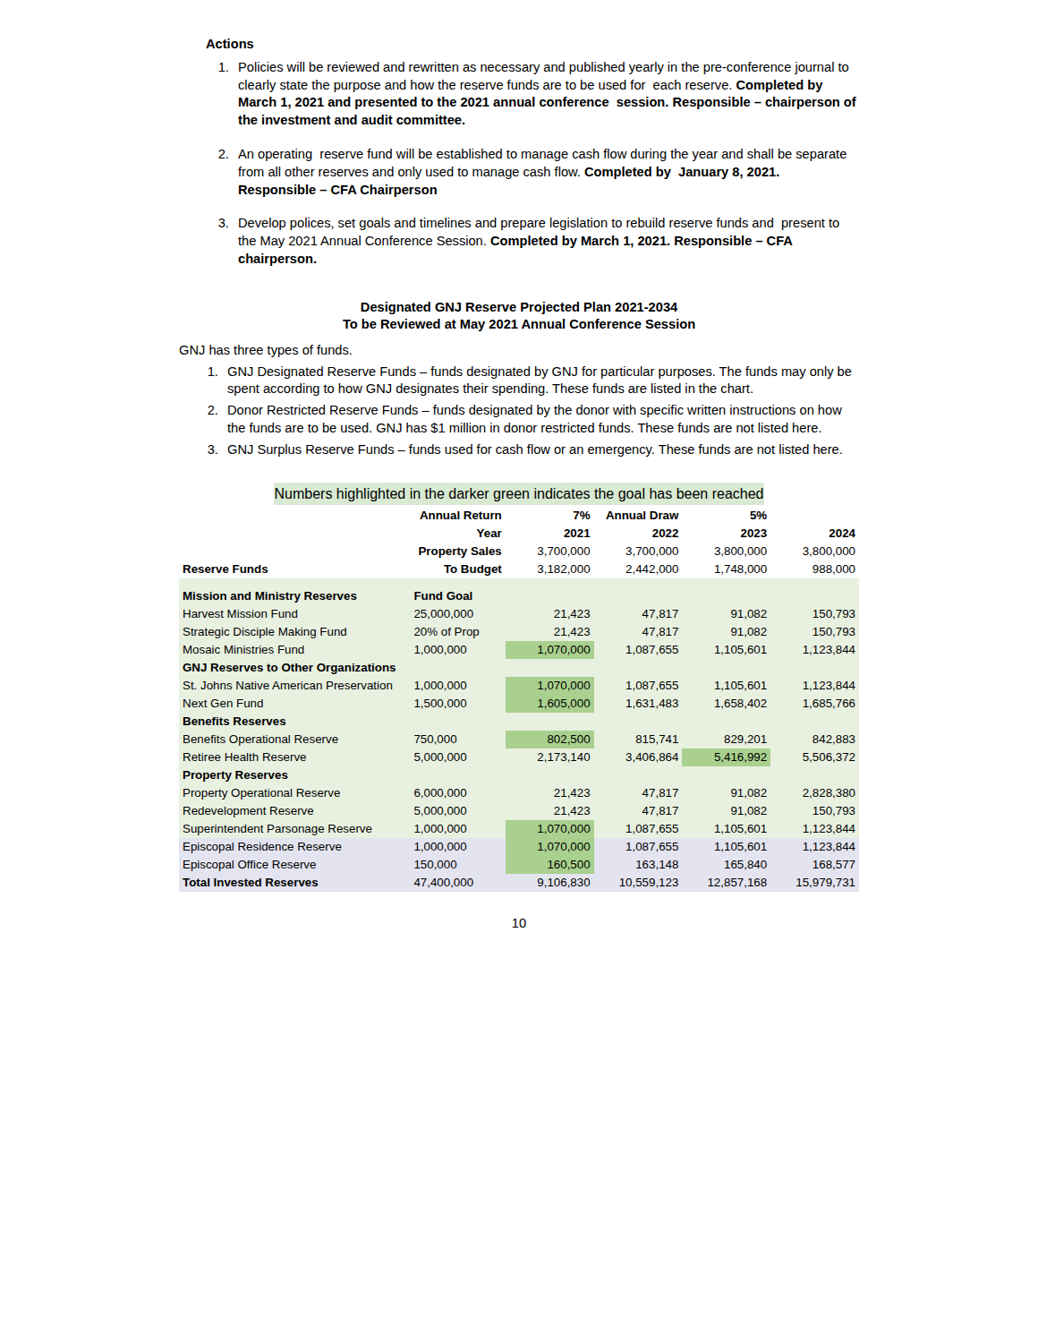Actions
Policies will be reviewed and rewritten as necessary and published yearly in the pre-conference journal to clearly state the purpose and how the reserve funds are to be used for each reserve. Completed by March 1, 2021 and presented to the 2021 annual conference session. Responsible – chairperson of the investment and audit committee.
An operating reserve fund will be established to manage cash flow during the year and shall be separate from all other reserves and only used to manage cash flow. Completed by January 8, 2021. Responsible – CFA Chairperson
Develop polices, set goals and timelines and prepare legislation to rebuild reserve funds and present to the May 2021 Annual Conference Session. Completed by March 1, 2021. Responsible – CFA chairperson.
Designated GNJ Reserve Projected Plan 2021-2034 To be Reviewed at May 2021 Annual Conference Session
GNJ has three types of funds.
GNJ Designated Reserve Funds – funds designated by GNJ for particular purposes. The funds may only be spent according to how GNJ designates their spending. These funds are listed in the chart.
Donor Restricted Reserve Funds – funds designated by the donor with specific written instructions on how the funds are to be used. GNJ has $1 million in donor restricted funds. These funds are not listed here.
GNJ Surplus Reserve Funds – funds used for cash flow or an emergency. These funds are not listed here.
Numbers highlighted in the darker green indicates the goal has been reached
| | Annual Return | 7% | Annual Draw | 5% | |
| --- | --- | --- | --- | --- | --- |
| | Year | 2021 | 2022 | 2023 | 2024 |
| | Property Sales | 3,700,000 | 3,700,000 | 3,800,000 | 3,800,000 |
| Reserve Funds | To Budget | 3,182,000 | 2,442,000 | 1,748,000 | 988,000 |
| Mission and Ministry Reserves | Fund Goal | | | | |
| Harvest Mission Fund | 25,000,000 | 21,423 | 47,817 | 91,082 | 150,793 |
| Strategic Disciple Making Fund | 20% of Prop | 21,423 | 47,817 | 91,082 | 150,793 |
| Mosaic Ministries Fund | 1,000,000 | 1,070,000 | 1,087,655 | 1,105,601 | 1,123,844 |
| GNJ Reserves to Other Organizations | | | | | |
| St. Johns Native American Preservation | 1,000,000 | 1,070,000 | 1,087,655 | 1,105,601 | 1,123,844 |
| Next Gen Fund | 1,500,000 | 1,605,000 | 1,631,483 | 1,658,402 | 1,685,766 |
| Benefits Reserves | | | | | |
| Benefits Operational Reserve | 750,000 | 802,500 | 815,741 | 829,201 | 842,883 |
| Retiree Health Reserve | 5,000,000 | 2,173,140 | 3,406,864 | 5,416,992 | 5,506,372 |
| Property Reserves | | | | | |
| Property Operational Reserve | 6,000,000 | 21,423 | 47,817 | 91,082 | 2,828,380 |
| Redevelopment Reserve | 5,000,000 | 21,423 | 47,817 | 91,082 | 150,793 |
| Superintendent Parsonage Reserve | 1,000,000 | 1,070,000 | 1,087,655 | 1,105,601 | 1,123,844 |
| Episcopal Residence Reserve | 1,000,000 | 1,070,000 | 1,087,655 | 1,105,601 | 1,123,844 |
| Episcopal Office Reserve | 150,000 | 160,500 | 163,148 | 165,840 | 168,577 |
| Total Invested Reserves | 47,400,000 | 9,106,830 | 10,559,123 | 12,857,168 | 15,979,731 |
10